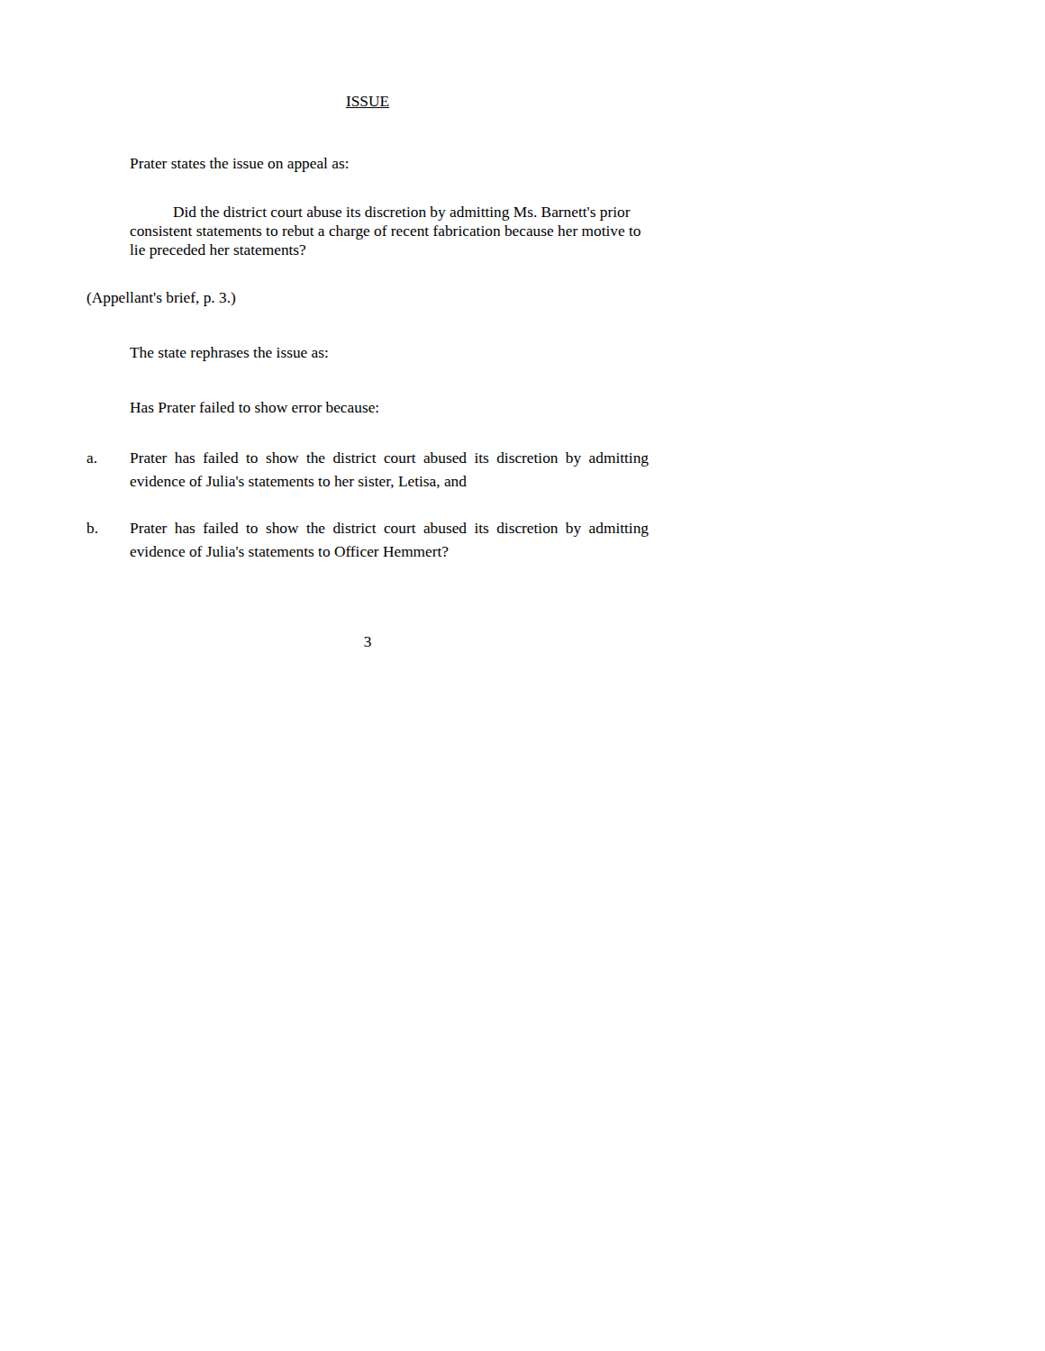ISSUE
Prater states the issue on appeal as:
Did the district court abuse its discretion by admitting Ms. Barnett's prior consistent statements to rebut a charge of recent fabrication because her motive to lie preceded her statements?
(Appellant's brief, p. 3.)
The state rephrases the issue as:
Has Prater failed to show error because:
a.
Prater has failed to show the district court abused its discretion by admitting evidence of Julia's statements to her sister, Letisa, and
b.
Prater has failed to show the district court abused its discretion by admitting evidence of Julia's statements to Officer Hemmert?
3